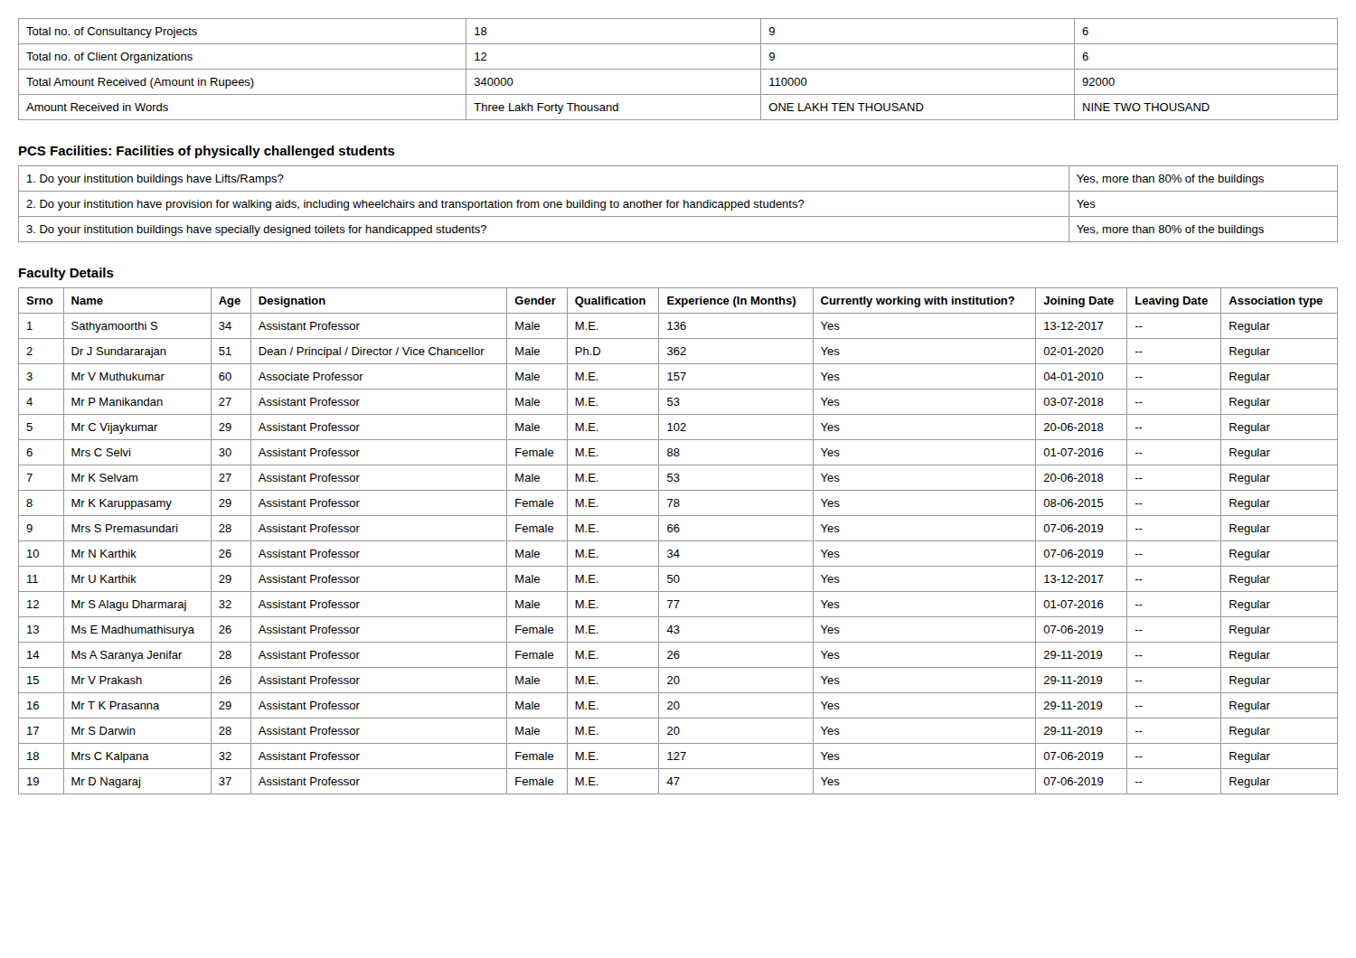| Total no. of Consultancy Projects | 18 | 9 | 6 |
| Total no. of Client Organizations | 12 | 9 | 6 |
| Total Amount Received (Amount in Rupees) | 340000 | 110000 | 92000 |
| Amount Received in Words | Three Lakh Forty Thousand | ONE LAKH TEN THOUSAND | NINE TWO THOUSAND |
PCS Facilities: Facilities of physically challenged students
| 1. Do your institution buildings have Lifts/Ramps? | Yes, more than 80% of the buildings |
| 2. Do your institution have provision for walking aids, including wheelchairs and transportation from one building to another for handicapped students? | Yes |
| 3. Do your institution buildings have specially designed toilets for handicapped students? | Yes, more than 80% of the buildings |
Faculty Details
| Srno | Name | Age | Designation | Gender | Qualification | Experience (In Months) | Currently working with institution? | Joining Date | Leaving Date | Association type |
| --- | --- | --- | --- | --- | --- | --- | --- | --- | --- | --- |
| 1 | Sathyamoorthi S | 34 | Assistant Professor | Male | M.E. | 136 | Yes | 13-12-2017 | -- | Regular |
| 2 | Dr J Sundararajan | 51 | Dean / Principal / Director / Vice Chancellor | Male | Ph.D | 362 | Yes | 02-01-2020 | -- | Regular |
| 3 | Mr V Muthukumar | 60 | Associate Professor | Male | M.E. | 157 | Yes | 04-01-2010 | -- | Regular |
| 4 | Mr P Manikandan | 27 | Assistant Professor | Male | M.E. | 53 | Yes | 03-07-2018 | -- | Regular |
| 5 | Mr C Vijaykumar | 29 | Assistant Professor | Male | M.E. | 102 | Yes | 20-06-2018 | -- | Regular |
| 6 | Mrs C Selvi | 30 | Assistant Professor | Female | M.E. | 88 | Yes | 01-07-2016 | -- | Regular |
| 7 | Mr K Selvam | 27 | Assistant Professor | Male | M.E. | 53 | Yes | 20-06-2018 | -- | Regular |
| 8 | Mr K Karuppasamy | 29 | Assistant Professor | Female | M.E. | 78 | Yes | 08-06-2015 | -- | Regular |
| 9 | Mrs S Premasundari | 28 | Assistant Professor | Female | M.E. | 66 | Yes | 07-06-2019 | -- | Regular |
| 10 | Mr N Karthik | 26 | Assistant Professor | Male | M.E. | 34 | Yes | 07-06-2019 | -- | Regular |
| 11 | Mr U Karthik | 29 | Assistant Professor | Male | M.E. | 50 | Yes | 13-12-2017 | -- | Regular |
| 12 | Mr S Alagu Dharmaraj | 32 | Assistant Professor | Male | M.E. | 77 | Yes | 01-07-2016 | -- | Regular |
| 13 | Ms E Madhumathisurya | 26 | Assistant Professor | Female | M.E. | 43 | Yes | 07-06-2019 | -- | Regular |
| 14 | Ms A Saranya Jenifar | 28 | Assistant Professor | Female | M.E. | 26 | Yes | 29-11-2019 | -- | Regular |
| 15 | Mr V Prakash | 26 | Assistant Professor | Male | M.E. | 20 | Yes | 29-11-2019 | -- | Regular |
| 16 | Mr T K Prasanna | 29 | Assistant Professor | Male | M.E. | 20 | Yes | 29-11-2019 | -- | Regular |
| 17 | Mr S Darwin | 28 | Assistant Professor | Male | M.E. | 20 | Yes | 29-11-2019 | -- | Regular |
| 18 | Mrs C Kalpana | 32 | Assistant Professor | Female | M.E. | 127 | Yes | 07-06-2019 | -- | Regular |
| 19 | Mr D Nagaraj | 37 | Assistant Professor | Female | M.E. | 47 | Yes | 07-06-2019 | -- | Regular |